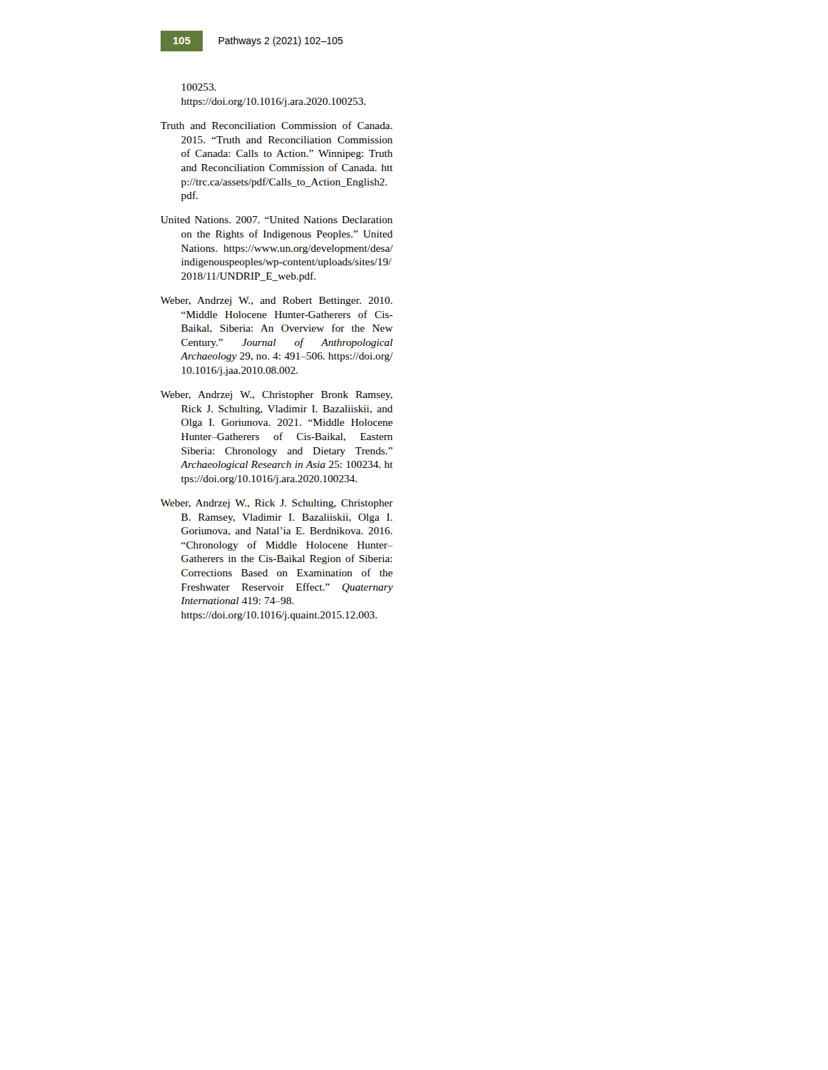105
Pathways 2 (2021) 102–105
100253.
https://doi.org/10.1016/j.ara.2020.100253.
Truth and Reconciliation Commission of Canada. 2015. “Truth and Reconciliation Commission of Canada: Calls to Action.” Winnipeg: Truth and Reconciliation Commission of Canada. http://trc.ca/assets/pdf/Calls_to_Action_English2.pdf.
United Nations. 2007. “United Nations Declaration on the Rights of Indigenous Peoples.” United Nations. https://www.un.org/development/desa/indigenouspeoples/wp-content/uploads/sites/19/2018/11/UNDRIP_E_web.pdf.
Weber, Andrzej W., and Robert Bettinger. 2010. “Middle Holocene Hunter-Gatherers of Cis-Baikal, Siberia: An Overview for the New Century.” Journal of Anthropological Archaeology 29, no. 4: 491–506. https://doi.org/10.1016/j.jaa.2010.08.002.
Weber, Andrzej W., Christopher Bronk Ramsey, Rick J. Schulting, Vladimir I. Bazaliiskii, and Olga I. Goriunova. 2021. “Middle Holocene Hunter–Gatherers of Cis-Baikal, Eastern Siberia: Chronology and Dietary Trends.” Archaeological Research in Asia 25: 100234. https://doi.org/10.1016/j.ara.2020.100234.
Weber, Andrzej W., Rick J. Schulting, Christopher B. Ramsey, Vladimir I. Bazaliiskii, Olga I. Goriunova, and Natal’ia E. Berdnikova. 2016. “Chronology of Middle Holocene Hunter–Gatherers in the Cis-Baikal Region of Siberia: Corrections Based on Examination of the Freshwater Reservoir Effect.” Quaternary International 419: 74–98.
https://doi.org/10.1016/j.quaint.2015.12.003.